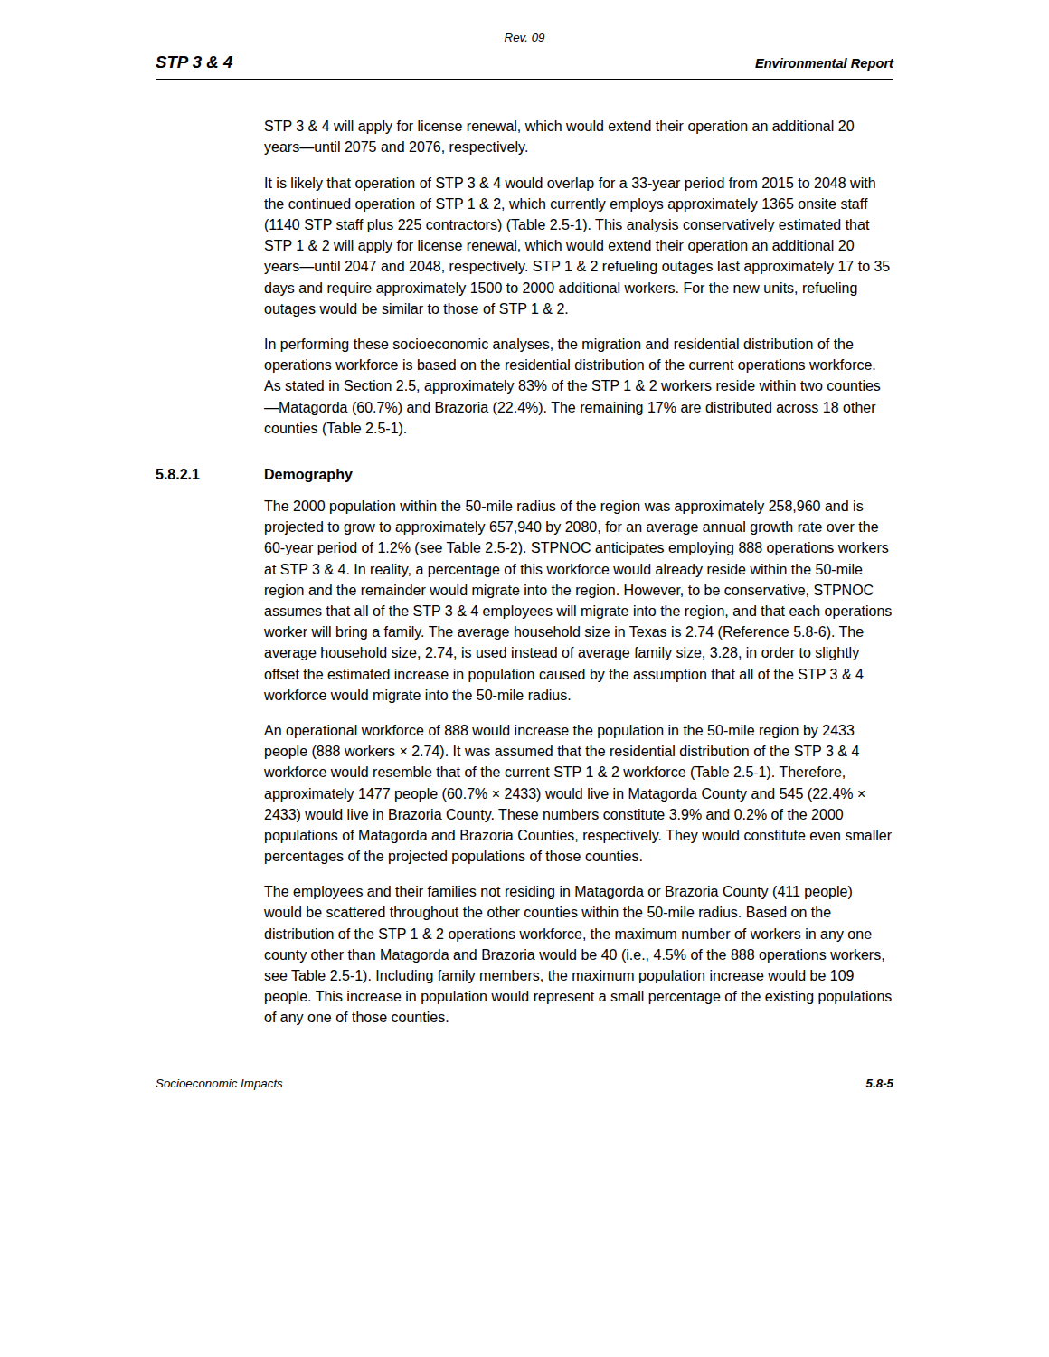Rev. 09
STP 3 & 4 Environmental Report
STP 3 & 4 will apply for license renewal, which would extend their operation an additional 20 years—until 2075 and 2076, respectively.
It is likely that operation of STP 3 & 4 would overlap for a 33-year period from 2015 to 2048 with the continued operation of STP 1 & 2, which currently employs approximately 1365 onsite staff (1140 STP staff plus 225 contractors) (Table 2.5-1). This analysis conservatively estimated that STP 1 & 2 will apply for license renewal, which would extend their operation an additional 20 years—until 2047 and 2048, respectively. STP 1 & 2 refueling outages last approximately 17 to 35 days and require approximately 1500 to 2000 additional workers. For the new units, refueling outages would be similar to those of STP 1 & 2.
In performing these socioeconomic analyses, the migration and residential distribution of the operations workforce is based on the residential distribution of the current operations workforce. As stated in Section 2.5, approximately 83% of the STP 1 & 2 workers reside within two counties—Matagorda (60.7%) and Brazoria (22.4%). The remaining 17% are distributed across 18 other counties (Table 2.5-1).
5.8.2.1 Demography
The 2000 population within the 50-mile radius of the region was approximately 258,960 and is projected to grow to approximately 657,940 by 2080, for an average annual growth rate over the 60-year period of 1.2% (see Table 2.5-2). STPNOC anticipates employing 888 operations workers at STP 3 & 4. In reality, a percentage of this workforce would already reside within the 50-mile region and the remainder would migrate into the region. However, to be conservative, STPNOC assumes that all of the STP 3 & 4 employees will migrate into the region, and that each operations worker will bring a family. The average household size in Texas is 2.74 (Reference 5.8-6). The average household size, 2.74, is used instead of average family size, 3.28, in order to slightly offset the estimated increase in population caused by the assumption that all of the STP 3 & 4 workforce would migrate into the 50-mile radius.
An operational workforce of 888 would increase the population in the 50-mile region by 2433 people (888 workers × 2.74). It was assumed that the residential distribution of the STP 3 & 4 workforce would resemble that of the current STP 1 & 2 workforce (Table 2.5-1). Therefore, approximately 1477 people (60.7% × 2433) would live in Matagorda County and 545 (22.4% × 2433) would live in Brazoria County. These numbers constitute 3.9% and 0.2% of the 2000 populations of Matagorda and Brazoria Counties, respectively. They would constitute even smaller percentages of the projected populations of those counties.
The employees and their families not residing in Matagorda or Brazoria County (411 people) would be scattered throughout the other counties within the 50-mile radius. Based on the distribution of the STP 1 & 2 operations workforce, the maximum number of workers in any one county other than Matagorda and Brazoria would be 40 (i.e., 4.5% of the 888 operations workers, see Table 2.5-1). Including family members, the maximum population increase would be 109 people. This increase in population would represent a small percentage of the existing populations of any one of those counties.
Socioeconomic Impacts 5.8-5